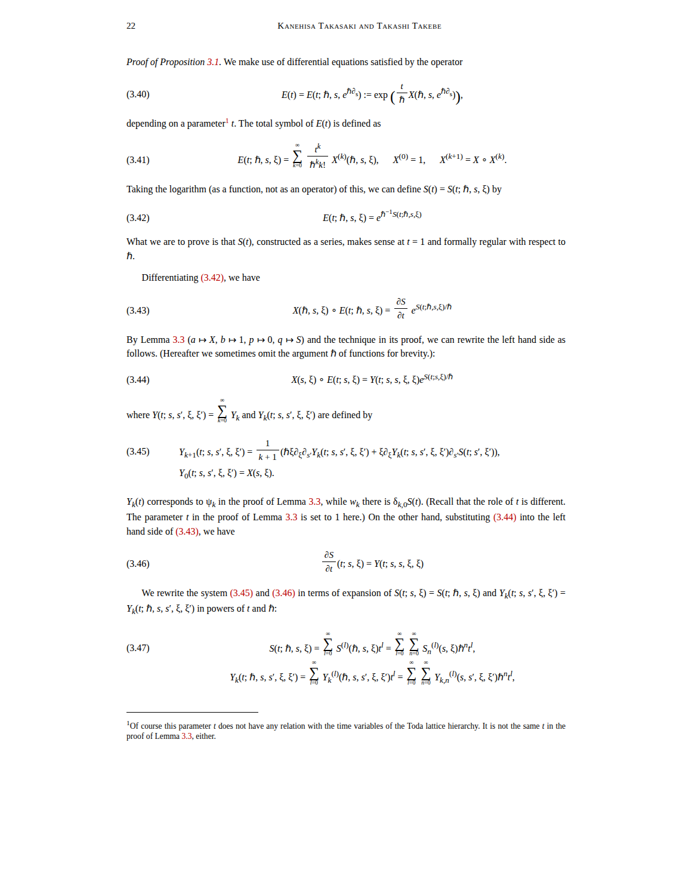22 Kanehisa Takasaki and Takashi Takebe
Proof of Proposition 3.1. We make use of differential equations satisfied by the operator
(3.40) E(t) = E(t; ℏ, s, eℏ∂s) := exp (tℏ X(ℏ, s, eℏ∂s)),
depending on a parameter1 t. The total symbol of E(t) is defined as
(3.41) E(t; ℏ, s, ξ) = ∞∑k=0 tk ℏkk! X(k)(ℏ, s, ξ), X(0) = 1, X(k+1) = X ∘ X(k).
Taking the logarithm (as a function, not as an operator) of this, we can define S(t) = S(t; ℏ, s, ξ) by
(3.42) E(t; ℏ, s, ξ) = eℏ−1S(t;ℏ,s,ξ)
What we are to prove is that S(t), constructed as a series, makes sense at t = 1 and formally regular with respect to ℏ.
Differentiating (3.42), we have
(3.43) X(ℏ, s, ξ) ∘ E(t; ℏ, s, ξ) = ∂S∂t eS(t;ℏ,s,ξ)/ℏ
By Lemma 3.3 (a ↦ X, b ↦ 1, p ↦ 0, q ↦ S) and the technique in its proof, we can rewrite the left hand side as follows. (Hereafter we sometimes omit the argument ℏ of functions for brevity.):
(3.44) X(s, ξ) ∘ E(t; s, ξ) = Y(t; s, s, ξ, ξ)eS(t;s,ξ)/ℏ
where Y(t; s, s′, ξ, ξ′) = ∞∑k=0 Yk and Yk(t; s, s′, ξ, ξ′) are defined by
(3.45)
Yk+1(t; s, s′, ξ, ξ′) = 1 k + 1(ℏξ∂ξ∂s′Yk(t; s, s′, ξ, ξ′) + ξ∂ξYk(t; s, s′, ξ, ξ′)∂s′S(t; s′, ξ′)),
Y0(t; s, s′, ξ, ξ′) = X(s, ξ).
Yk(t) corresponds to ψk in the proof of Lemma 3.3, while wk there is δk,0S(t). (Recall that the role of t is different. The parameter t in the proof of Lemma 3.3 is set to 1 here.) On the other hand, substituting (3.44) into the left hand side of (3.43), we have
(3.46) ∂S∂t(t; s, ξ) = Y(t; s, s, ξ, ξ)
We rewrite the system (3.45) and (3.46) in terms of expansion of S(t; s, ξ) = S(t; ℏ, s, ξ) and Yk(t; s, s′, ξ, ξ′) = Yk(t; ℏ, s, s′, ξ, ξ′) in powers of t and ℏ:
(3.47)
S(t; ℏ, s, ξ) = ∞∑l=0 S(l)(ℏ, s, ξ)tl = ∞∑l=0 ∞∑n=0 Sn(l)(s, ξ)ℏntl,
Yk(t; ℏ, s, s′, ξ, ξ′) = ∞∑l=0 Yk(l)(ℏ, s, s′, ξ, ξ′)tl = ∞∑l=0 ∞∑n=0 Yk,n(l)(s, s′, ξ, ξ′)ℏntl,
1Of course this parameter t does not have any relation with the time variables of the Toda lattice hierarchy. It is not the same t in the proof of Lemma 3.3, either.